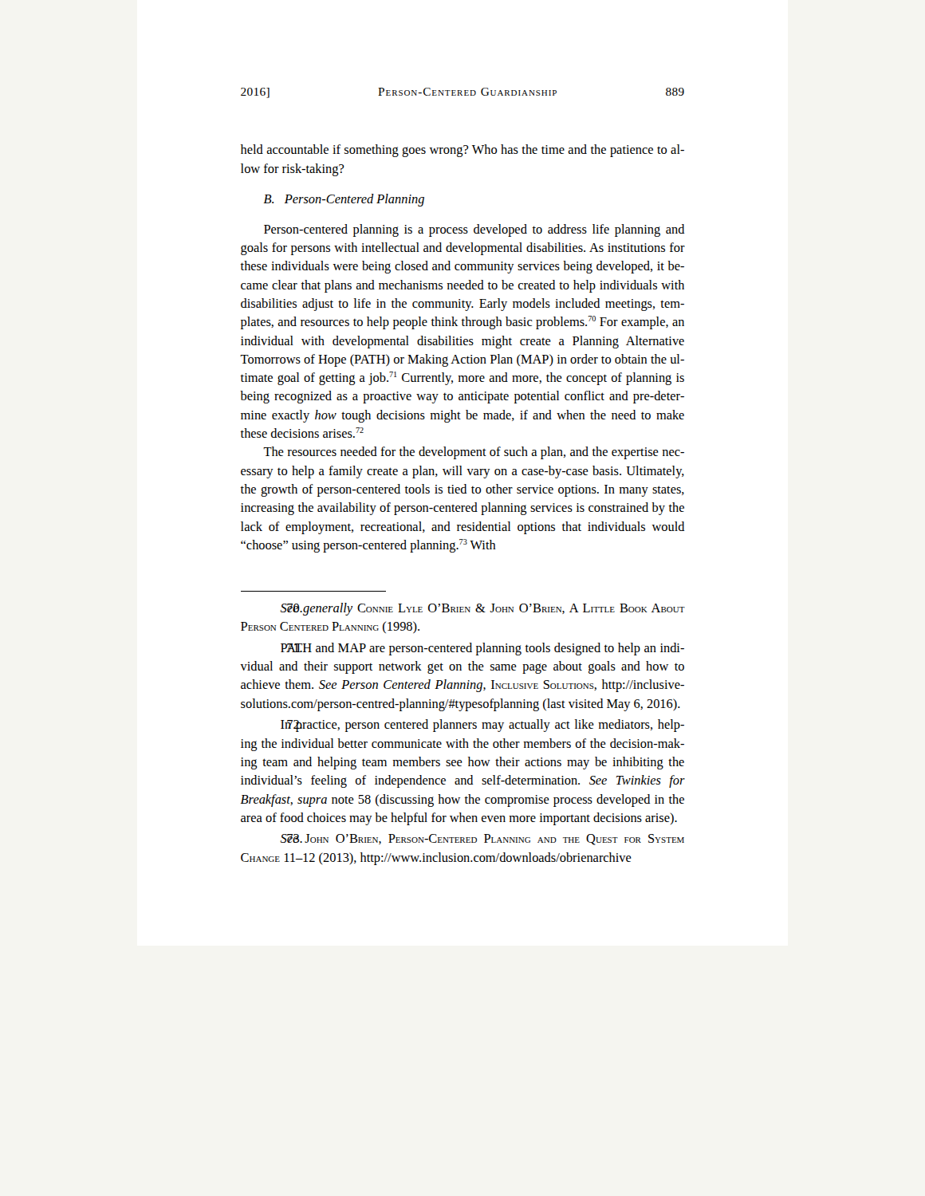2016] Person-Centered Guardianship 889
held accountable if something goes wrong? Who has the time and the patience to allow for risk-taking?
B. Person-Centered Planning
Person-centered planning is a process developed to address life planning and goals for persons with intellectual and developmental disabilities. As institutions for these individuals were being closed and community services being developed, it became clear that plans and mechanisms needed to be created to help individuals with disabilities adjust to life in the community. Early models included meetings, templates, and resources to help people think through basic problems.70 For example, an individual with developmental disabilities might create a Planning Alternative Tomorrows of Hope (PATH) or Making Action Plan (MAP) in order to obtain the ultimate goal of getting a job.71 Currently, more and more, the concept of planning is being recognized as a proactive way to anticipate potential conflict and pre-determine exactly how tough decisions might be made, if and when the need to make these decisions arises.72
The resources needed for the development of such a plan, and the expertise necessary to help a family create a plan, will vary on a case-by-case basis. Ultimately, the growth of person-centered tools is tied to other service options. In many states, increasing the availability of person-centered planning services is constrained by the lack of employment, recreational, and residential options that individuals would “choose” using person-centered planning.73 With
70. See generally Connie Lyle O’Brien & John O’Brien, A Little Book About Person Centered Planning (1998).
71. PATH and MAP are person-centered planning tools designed to help an individual and their support network get on the same page about goals and how to achieve them. See Person Centered Planning, Inclusive Solutions, http://inclusive-solutions.com/person-centred-planning/#typesofplanning (last visited May 6, 2016).
72. In practice, person centered planners may actually act like mediators, helping the individual better communicate with the other members of the decision-making team and helping team members see how their actions may be inhibiting the individual’s feeling of independence and self-determination. See Twinkies for Breakfast, supra note 58 (discussing how the compromise process developed in the area of food choices may be helpful for when even more important decisions arise).
73. See John O’Brien, Person-Centered Planning and the Quest for System Change 11–12 (2013), http://www.inclusion.com/downloads/obrienarchive